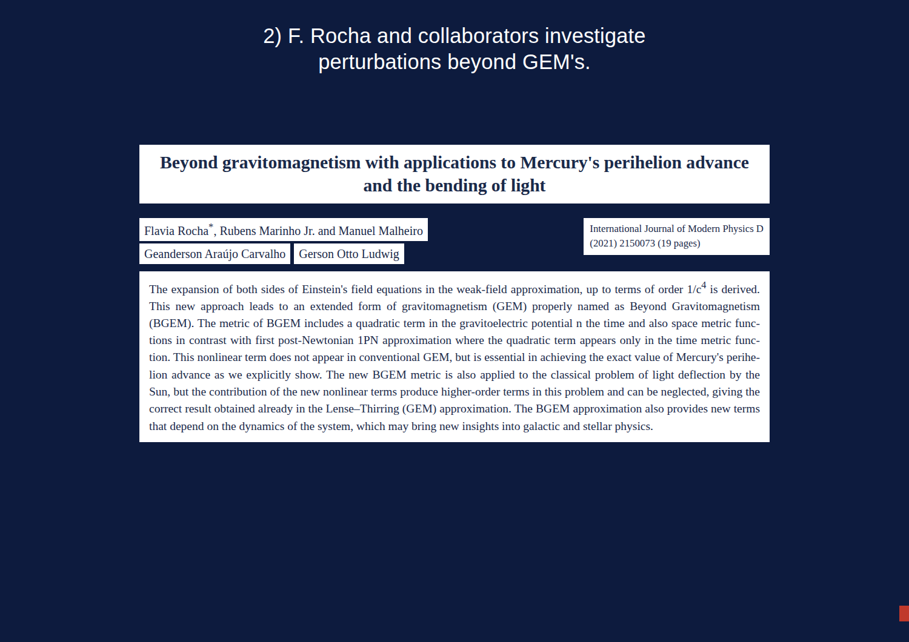2) F. Rocha and collaborators investigate
perturbations beyond GEM's.
Beyond gravitomagnetism with applications to Mercury's perihelion advance and the bending of light
Flavia Rocha*, Rubens Marinho Jr. and Manuel Malheiro
Geanderson Araújo Carvalho Gerson Otto Ludwig
International Journal of Modern Physics D
(2021) 2150073 (19 pages)
The expansion of both sides of Einstein's field equations in the weak-field approximation, up to terms of order 1/c4 is derived. This new approach leads to an extended form of gravitomagnetism (GEM) properly named as Beyond Gravitomagnetism (BGEM). The metric of BGEM includes a quadratic term in the gravitoelectric potential n the time and also space metric functions in contrast with first post-Newtonian 1PN approximation where the quadratic term appears only in the time metric function. This nonlinear term does not appear in conventional GEM, but is essential in achieving the exact value of Mercury's perihelion advance as we explicitly show. The new BGEM metric is also applied to the classical problem of light deflection by the Sun, but the contribution of the new nonlinear terms produce higher-order terms in this problem and can be neglected, giving the correct result obtained already in the Lense–Thirring (GEM) approximation. The BGEM approximation also provides new terms that depend on the dynamics of the system, which may bring new insights into galactic and stellar physics.